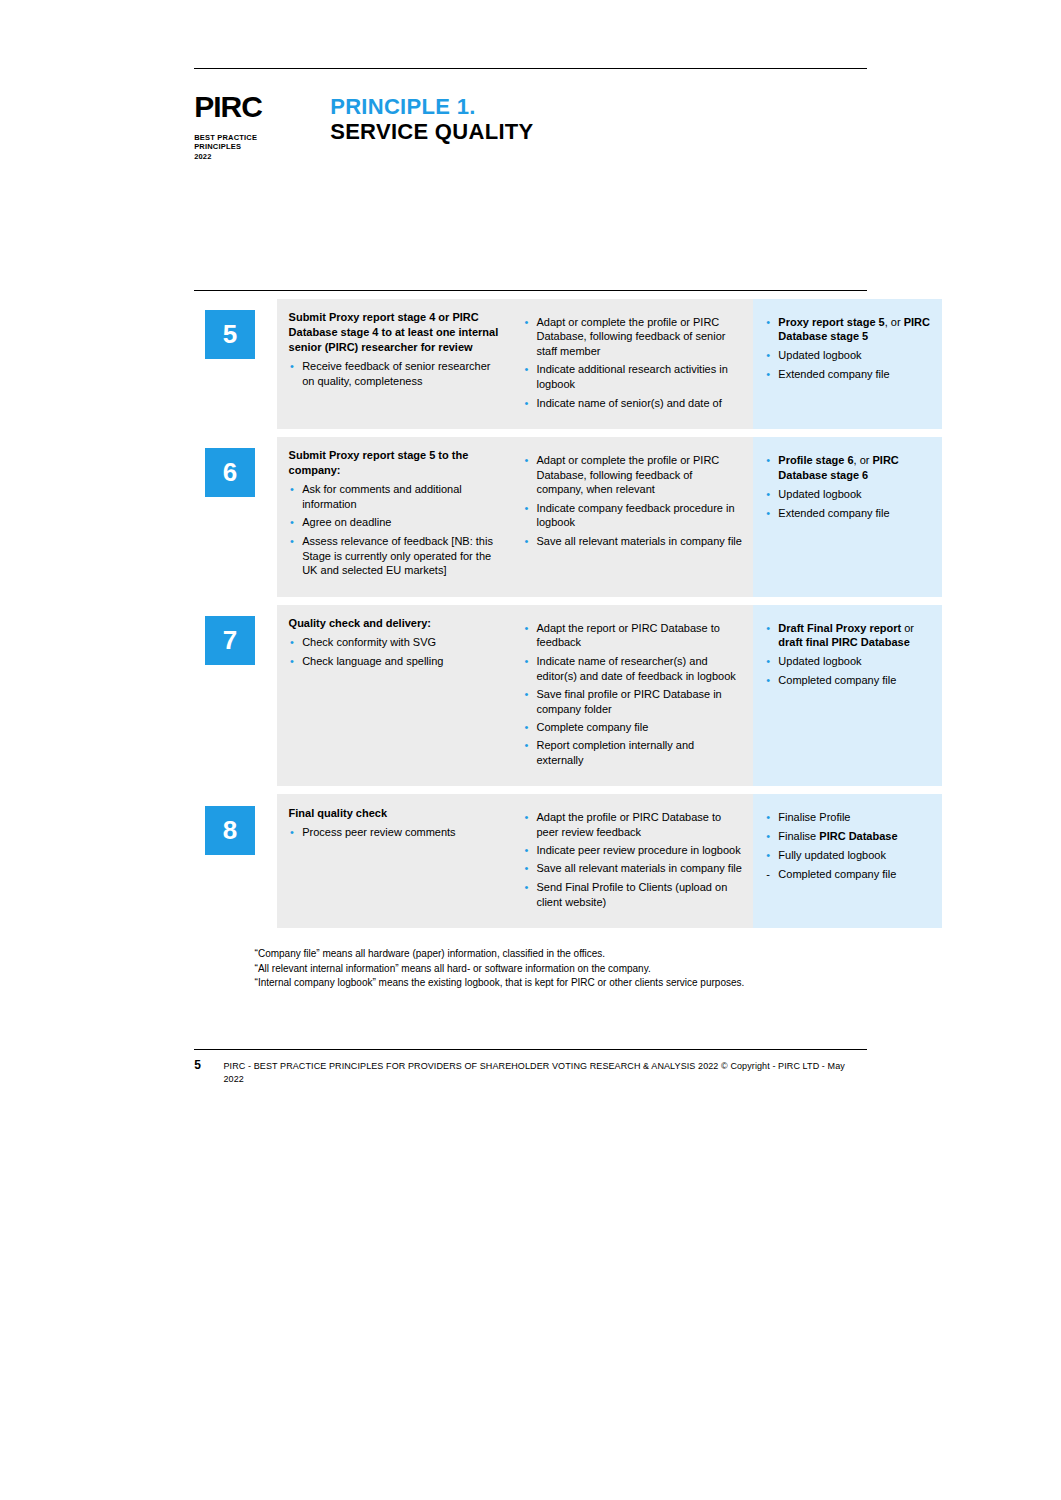PIRC
Best Practice
Principles
2022
Principle 1.
Service Quality
| 5 | Submit Proxy report stage 4 or PIRC Database stage 4 to at least one internal senior (PIRC) researcher for review Receive feedback of senior researcher on quality, completeness | Adapt or complete the profile or PIRC Database, following feedback of senior staff member Indicate additional research activities in logbook Indicate name of senior(s) and date of | Proxy report stage 5 , or PIRC Database stage 5 Updated logbook Extended company file |
| 6 | Submit Proxy report stage 5 to the company: Ask for comments and additional information Agree on deadline Assess relevance of feedback [NB: this Stage is currently only operated for the UK and selected EU markets] | Adapt or complete the profile or PIRC Database, following feedback of company, when relevant Indicate company feedback procedure in logbook Save all relevant materials in company file | Profile stage 6 , or PIRC Database stage 6 Updated logbook Extended company file |
| 7 | Quality check and delivery: Check conformity with SVG Check language and spelling | Adapt the report or PIRC Database to feedback Indicate name of researcher(s) and editor(s) and date of feedback in logbook Save final profile or PIRC Database in company folder Complete company file Report completion internally and externally | Draft Final Proxy report or draft final PIRC Database Updated logbook Completed company file |
| 8 | Final quality check Process peer review comments | Adapt the profile or PIRC Database to peer review feedback Indicate peer review procedure in logbook Save all relevant materials in company file Send Final Profile to Clients (upload on client website) | Finalise Profile Finalise PIRC Database Fully updated logbook Completed company file |
“Company file” means all hardware (paper) information, classified in the offices.
“All relevant internal information” means all hard- or software information on the company.
“Internal company logbook” means the existing logbook, that is kept for PIRC or other clients service purposes.
5
PIRC - BEST PRACTICE PRINCIPLES FOR PROVIDERS OF SHAREHOLDER VOTING RESEARCH & ANALYSIS 2022 © Copyright - PIRC LTD - May 2022